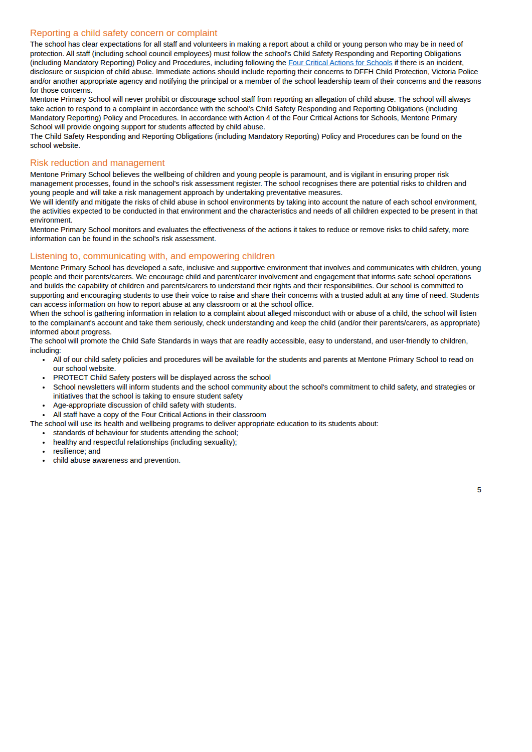Reporting a child safety concern or complaint
The school has clear expectations for all staff and volunteers in making a report about a child or young person who may be in need of protection. All staff (including school council employees) must follow the school's Child Safety Responding and Reporting Obligations (including Mandatory Reporting) Policy and Procedures, including following the Four Critical Actions for Schools if there is an incident, disclosure or suspicion of child abuse. Immediate actions should include reporting their concerns to DFFH Child Protection, Victoria Police and/or another appropriate agency and notifying the principal or a member of the school leadership team of their concerns and the reasons for those concerns.
Mentone Primary School will never prohibit or discourage school staff from reporting an allegation of child abuse. The school will always take action to respond to a complaint in accordance with the school's Child Safety Responding and Reporting Obligations (including Mandatory Reporting) Policy and Procedures. In accordance with Action 4 of the Four Critical Actions for Schools, Mentone Primary School will provide ongoing support for students affected by child abuse.
The Child Safety Responding and Reporting Obligations (including Mandatory Reporting) Policy and Procedures can be found on the school website.
Risk reduction and management
Mentone Primary School believes the wellbeing of children and young people is paramount, and is vigilant in ensuring proper risk management processes, found in the school's risk assessment register. The school recognises there are potential risks to children and young people and will take a risk management approach by undertaking preventative measures.
We will identify and mitigate the risks of child abuse in school environments by taking into account the nature of each school environment, the activities expected to be conducted in that environment and the characteristics and needs of all children expected to be present in that environment.
Mentone Primary School monitors and evaluates the effectiveness of the actions it takes to reduce or remove risks to child safety, more information can be found in the school's risk assessment.
Listening to, communicating with, and empowering children
Mentone Primary School has developed a safe, inclusive and supportive environment that involves and communicates with children, young people and their parents/carers. We encourage child and parent/carer involvement and engagement that informs safe school operations and builds the capability of children and parents/carers to understand their rights and their responsibilities. Our school is committed to supporting and encouraging students to use their voice to raise and share their concerns with a trusted adult at any time of need. Students can access information on how to report abuse at any classroom or at the school office.
When the school is gathering information in relation to a complaint about alleged misconduct with or abuse of a child, the school will listen to the complainant's account and take them seriously, check understanding and keep the child (and/or their parents/carers, as appropriate) informed about progress.
The school will promote the Child Safe Standards in ways that are readily accessible, easy to understand, and user-friendly to children, including:
All of our child safety policies and procedures will be available for the students and parents at Mentone Primary School to read on our school website.
PROTECT Child Safety posters will be displayed across the school
School newsletters will inform students and the school community about the school's commitment to child safety, and strategies or initiatives that the school is taking to ensure student safety
Age-appropriate discussion of child safety with students.
All staff have a copy of the Four Critical Actions in their classroom
The school will use its health and wellbeing programs to deliver appropriate education to its students about:
standards of behaviour for students attending the school;
healthy and respectful relationships (including sexuality);
resilience; and
child abuse awareness and prevention.
5